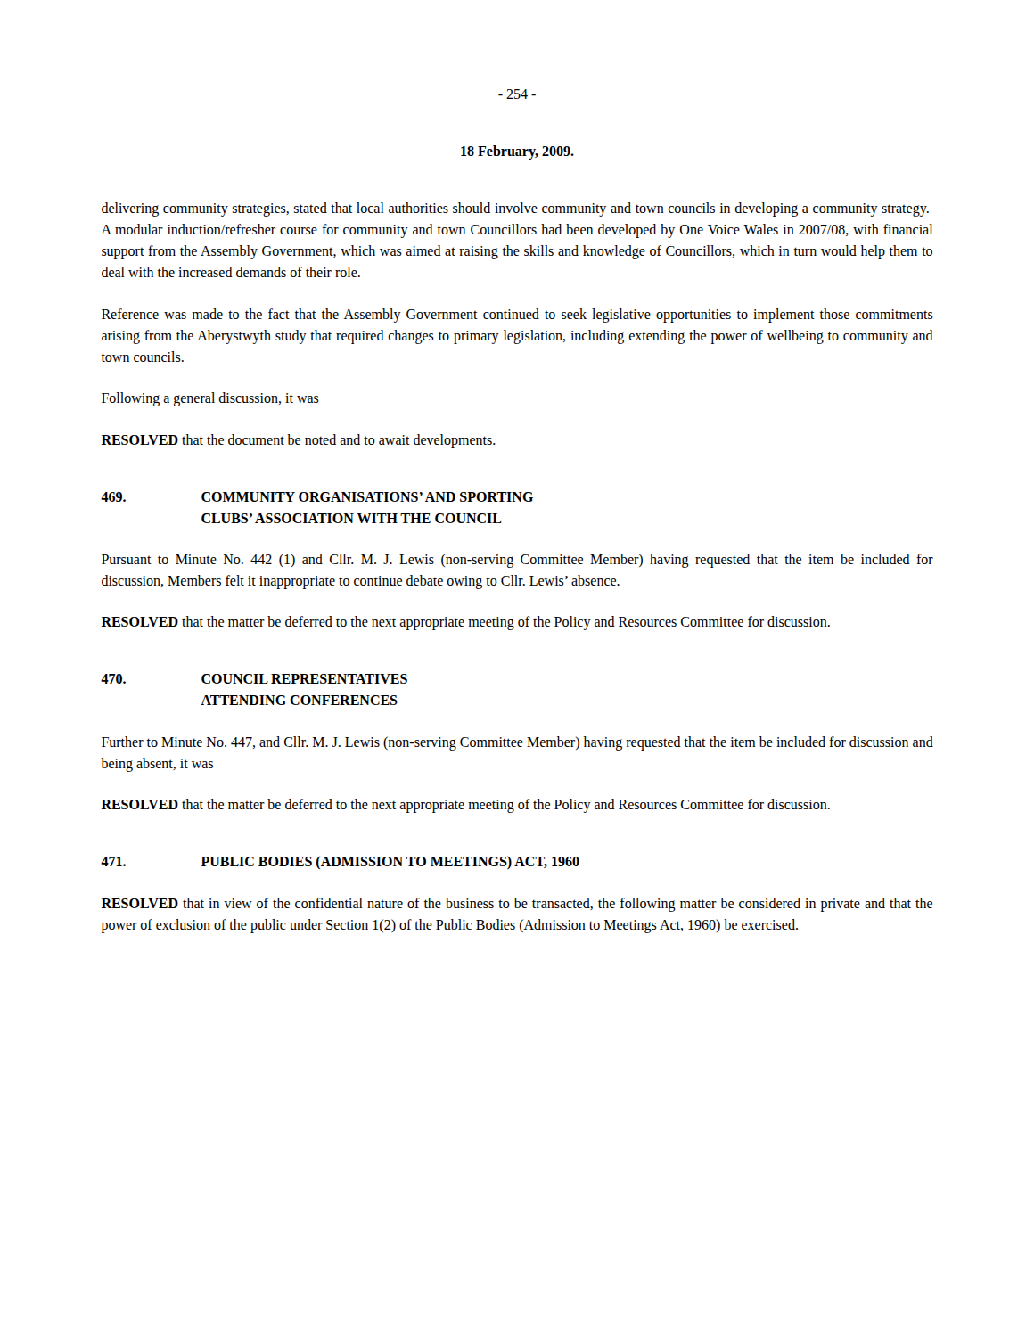- 254 -
18 February, 2009.
delivering community strategies, stated that local authorities should involve community and town councils in developing a community strategy. A modular induction/refresher course for community and town Councillors had been developed by One Voice Wales in 2007/08, with financial support from the Assembly Government, which was aimed at raising the skills and knowledge of Councillors, which in turn would help them to deal with the increased demands of their role.
Reference was made to the fact that the Assembly Government continued to seek legislative opportunities to implement those commitments arising from the Aberystwyth study that required changes to primary legislation, including extending the power of wellbeing to community and town councils.
Following a general discussion, it was
RESOLVED that the document be noted and to await developments.
469. COMMUNITY ORGANISATIONS’ AND SPORTING
CLUBS’ ASSOCIATION WITH THE COUNCIL
Pursuant to Minute No. 442 (1) and Cllr. M. J. Lewis (non-serving Committee Member) having requested that the item be included for discussion, Members felt it inappropriate to continue debate owing to Cllr. Lewis’ absence.
RESOLVED that the matter be deferred to the next appropriate meeting of the Policy and Resources Committee for discussion.
470. COUNCIL REPRESENTATIVES
ATTENDING CONFERENCES
Further to Minute No. 447, and Cllr. M. J. Lewis (non-serving Committee Member) having requested that the item be included for discussion and being absent, it was
RESOLVED that the matter be deferred to the next appropriate meeting of the Policy and Resources Committee for discussion.
471. PUBLIC BODIES (ADMISSION TO MEETINGS) ACT, 1960
RESOLVED that in view of the confidential nature of the business to be transacted, the following matter be considered in private and that the power of exclusion of the public under Section 1(2) of the Public Bodies (Admission to Meetings Act, 1960) be exercised.